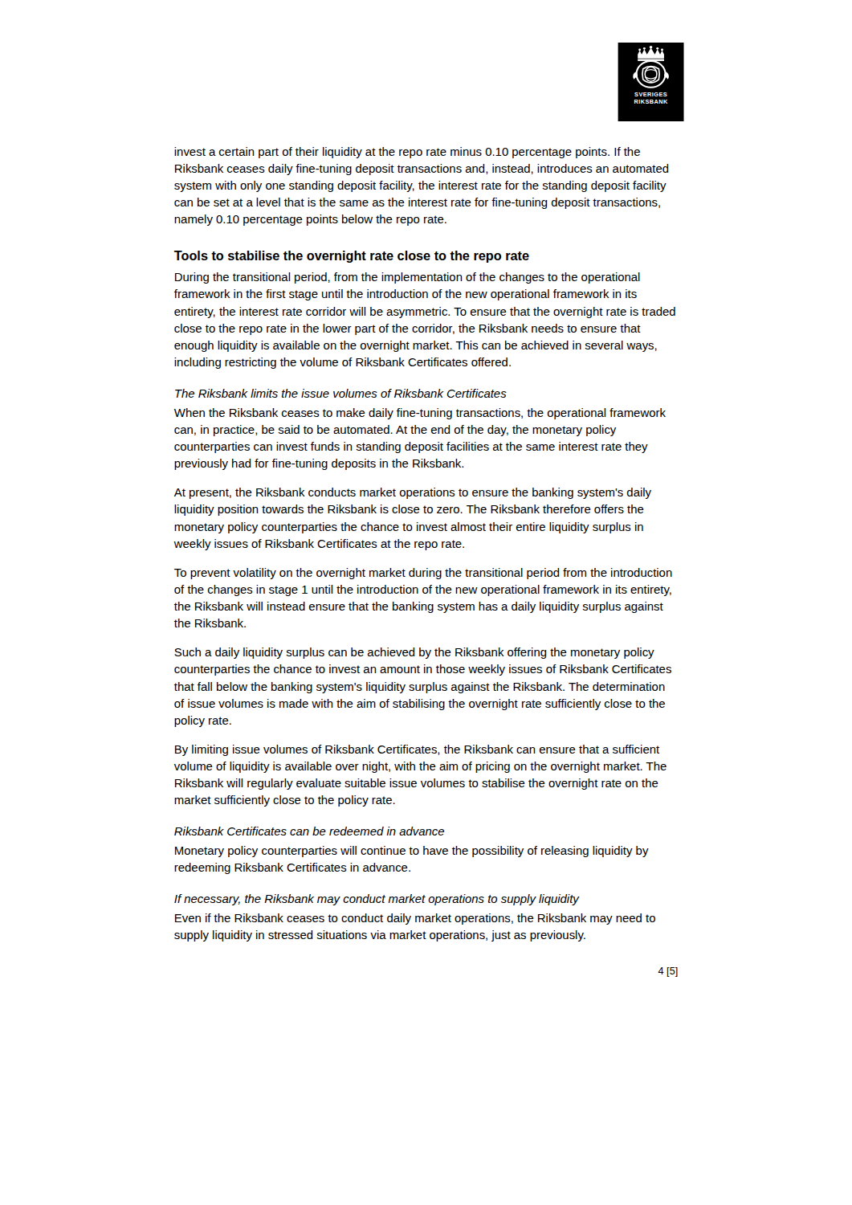SVERIGES RIKSBANK
invest a certain part of their liquidity at the repo rate minus 0.10 percentage points. If the Riksbank ceases daily fine-tuning deposit transactions and, instead, introduces an automated system with only one standing deposit facility, the interest rate for the standing deposit facility can be set at a level that is the same as the interest rate for fine-tuning deposit transactions, namely 0.10 percentage points below the repo rate.
Tools to stabilise the overnight rate close to the repo rate
During the transitional period, from the implementation of the changes to the operational framework in the first stage until the introduction of the new operational framework in its entirety, the interest rate corridor will be asymmetric. To ensure that the overnight rate is traded close to the repo rate in the lower part of the corridor, the Riksbank needs to ensure that enough liquidity is available on the overnight market. This can be achieved in several ways, including restricting the volume of Riksbank Certificates offered.
The Riksbank limits the issue volumes of Riksbank Certificates
When the Riksbank ceases to make daily fine-tuning transactions, the operational framework can, in practice, be said to be automated. At the end of the day, the monetary policy counterparties can invest funds in standing deposit facilities at the same interest rate they previously had for fine-tuning deposits in the Riksbank.
At present, the Riksbank conducts market operations to ensure the banking system's daily liquidity position towards the Riksbank is close to zero. The Riksbank therefore offers the monetary policy counterparties the chance to invest almost their entire liquidity surplus in weekly issues of Riksbank Certificates at the repo rate.
To prevent volatility on the overnight market during the transitional period from the introduction of the changes in stage 1 until the introduction of the new operational framework in its entirety, the Riksbank will instead ensure that the banking system has a daily liquidity surplus against the Riksbank.
Such a daily liquidity surplus can be achieved by the Riksbank offering the monetary policy counterparties the chance to invest an amount in those weekly issues of Riksbank Certificates that fall below the banking system's liquidity surplus against the Riksbank. The determination of issue volumes is made with the aim of stabilising the overnight rate sufficiently close to the policy rate.
By limiting issue volumes of Riksbank Certificates, the Riksbank can ensure that a sufficient volume of liquidity is available over night, with the aim of pricing on the overnight market. The Riksbank will regularly evaluate suitable issue volumes to stabilise the overnight rate on the market sufficiently close to the policy rate.
Riksbank Certificates can be redeemed in advance
Monetary policy counterparties will continue to have the possibility of releasing liquidity by redeeming Riksbank Certificates in advance.
If necessary, the Riksbank may conduct market operations to supply liquidity
Even if the Riksbank ceases to conduct daily market operations, the Riksbank may need to supply liquidity in stressed situations via market operations, just as previously.
4 [5]